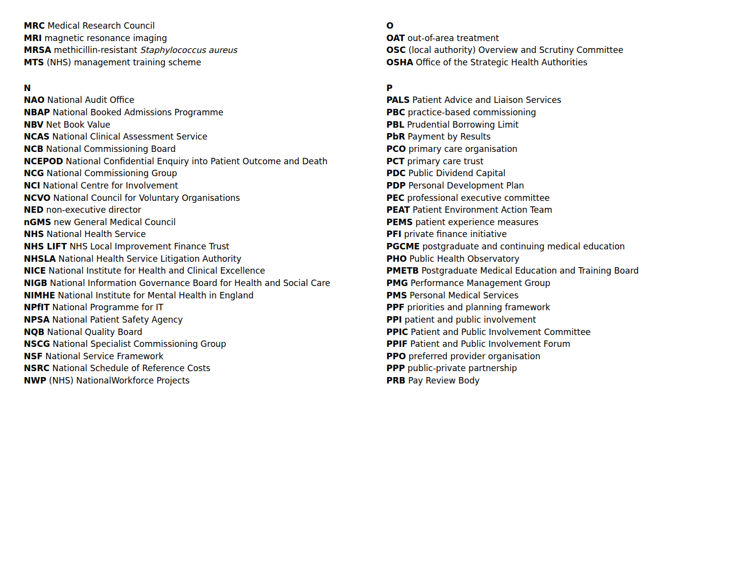MRC Medical Research Council
MRI magnetic resonance imaging
MRSA methicillin-resistant Staphylococcus aureus
MTS (NHS) management training scheme
N
NAO National Audit Office
NBAP National Booked Admissions Programme
NBV Net Book Value
NCAS National Clinical Assessment Service
NCB National Commissioning Board
NCEPOD National Confidential Enquiry into Patient Outcome and Death
NCG National Commissioning Group
NCI National Centre for Involvement
NCVO National Council for Voluntary Organisations
NED non-executive director
nGMS new General Medical Council
NHS National Health Service
NHS LIFT NHS Local Improvement Finance Trust
NHSLA National Health Service Litigation Authority
NICE National Institute for Health and Clinical Excellence
NIGB National Information Governance Board for Health and Social Care
NIMHE National Institute for Mental Health in England
NPfIT National Programme for IT
NPSA National Patient Safety Agency
NQB National Quality Board
NSCG National Specialist Commissioning Group
NSF National Service Framework
NSRC National Schedule of Reference Costs
NWP (NHS) NationalWorkforce Projects
O
OAT out-of-area treatment
OSC (local authority) Overview and Scrutiny Committee
OSHA Office of the Strategic Health Authorities
P
PALS Patient Advice and Liaison Services
PBC practice-based commissioning
PBL Prudential Borrowing Limit
PbR Payment by Results
PCO primary care organisation
PCT primary care trust
PDC Public Dividend Capital
PDP Personal Development Plan
PEC professional executive committee
PEAT Patient Environment Action Team
PEMS patient experience measures
PFI private finance initiative
PGCME postgraduate and continuing medical education
PHO Public Health Observatory
PMETB Postgraduate Medical Education and Training Board
PMG Performance Management Group
PMS Personal Medical Services
PPF priorities and planning framework
PPI patient and public involvement
PPIC Patient and Public Involvement Committee
PPIF Patient and Public Involvement Forum
PPO preferred provider organisation
PPP public-private partnership
PRB Pay Review Body